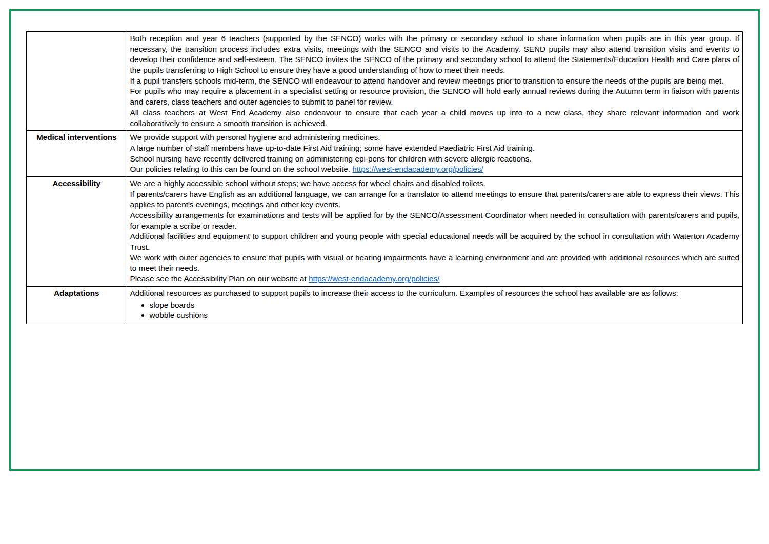| | Both reception and year 6 teachers (supported by the SENCO) works with the primary or secondary school to share information when pupils are in this year group. If necessary, the transition process includes extra visits, meetings with the SENCO and visits to the Academy. SEND pupils may also attend transition visits and events to develop their confidence and self-esteem. The SENCO invites the SENCO of the primary and secondary school to attend the Statements/Education Health and Care plans of the pupils transferring to High School to ensure they have a good understanding of how to meet their needs. If a pupil transfers schools mid-term, the SENCO will endeavour to attend handover and review meetings prior to transition to ensure the needs of the pupils are being met. For pupils who may require a placement in a specialist setting or resource provision, the SENCO will hold early annual reviews during the Autumn term in liaison with parents and carers, class teachers and outer agencies to submit to panel for review. All class teachers at West End Academy also endeavour to ensure that each year a child moves up into to a new class, they share relevant information and work collaboratively to ensure a smooth transition is achieved. |
| Medical interventions | We provide support with personal hygiene and administering medicines. A large number of staff members have up-to-date First Aid training; some have extended Paediatric First Aid training. School nursing have recently delivered training on administering epi-pens for children with severe allergic reactions. Our policies relating to this can be found on the school website. https://west-endacademy.org/policies/ |
| Accessibility | We are a highly accessible school without steps; we have access for wheel chairs and disabled toilets. If parents/carers have English as an additional language, we can arrange for a translator to attend meetings to ensure that parents/carers are able to express their views. This applies to parent's evenings, meetings and other key events. Accessibility arrangements for examinations and tests will be applied for by the SENCO/Assessment Coordinator when needed in consultation with parents/carers and pupils, for example a scribe or reader. Additional facilities and equipment to support children and young people with special educational needs will be acquired by the school in consultation with Waterton Academy Trust. We work with outer agencies to ensure that pupils with visual or hearing impairments have a learning environment and are provided with additional resources which are suited to meet their needs. Please see the Accessibility Plan on our website at https://west-endacademy.org/policies/ |
| Adaptations | Additional resources as purchased to support pupils to increase their access to the curriculum. Examples of resources the school has available are as follows: slope boards wobble cushions |